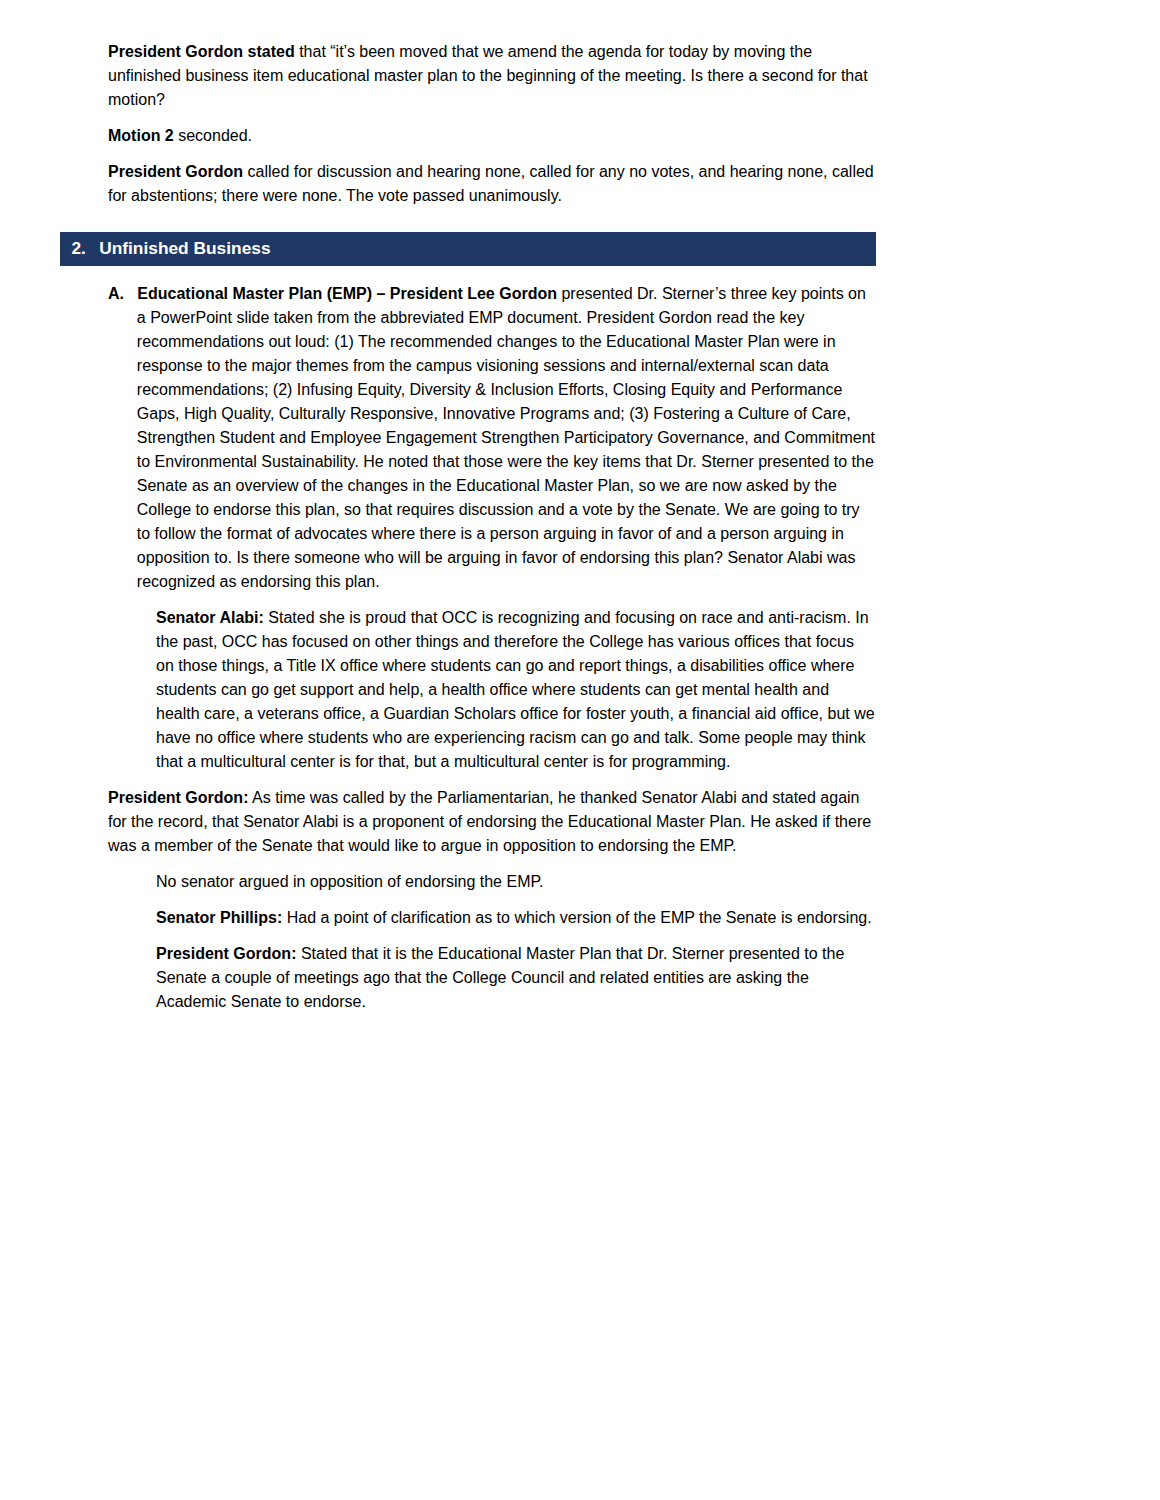President Gordon stated that “it’s been moved that we amend the agenda for today by moving the unfinished business item educational master plan to the beginning of the meeting. Is there a second for that motion?
Motion 2 seconded.
President Gordon called for discussion and hearing none, called for any no votes, and hearing none, called for abstentions; there were none. The vote passed unanimously.
2. Unfinished Business
A. Educational Master Plan (EMP) – President Lee Gordon presented Dr. Sterner’s three key points on a PowerPoint slide taken from the abbreviated EMP document. President Gordon read the key recommendations out loud: (1) The recommended changes to the Educational Master Plan were in response to the major themes from the campus visioning sessions and internal/external scan data recommendations; (2) Infusing Equity, Diversity & Inclusion Efforts, Closing Equity and Performance Gaps, High Quality, Culturally Responsive, Innovative Programs and; (3) Fostering a Culture of Care, Strengthen Student and Employee Engagement Strengthen Participatory Governance, and Commitment to Environmental Sustainability. He noted that those were the key items that Dr. Sterner presented to the Senate as an overview of the changes in the Educational Master Plan, so we are now asked by the College to endorse this plan, so that requires discussion and a vote by the Senate. We are going to try to follow the format of advocates where there is a person arguing in favor of and a person arguing in opposition to. Is there someone who will be arguing in favor of endorsing this plan? Senator Alabi was recognized as endorsing this plan.
Senator Alabi: Stated she is proud that OCC is recognizing and focusing on race and anti-racism. In the past, OCC has focused on other things and therefore the College has various offices that focus on those things, a Title IX office where students can go and report things, a disabilities office where students can go get support and help, a health office where students can get mental health and health care, a veterans office, a Guardian Scholars office for foster youth, a financial aid office, but we have no office where students who are experiencing racism can go and talk. Some people may think that a multicultural center is for that, but a multicultural center is for programming.
President Gordon: As time was called by the Parliamentarian, he thanked Senator Alabi and stated again for the record, that Senator Alabi is a proponent of endorsing the Educational Master Plan. He asked if there was a member of the Senate that would like to argue in opposition to endorsing the EMP.
No senator argued in opposition of endorsing the EMP.
Senator Phillips: Had a point of clarification as to which version of the EMP the Senate is endorsing.
President Gordon: Stated that it is the Educational Master Plan that Dr. Sterner presented to the Senate a couple of meetings ago that the College Council and related entities are asking the Academic Senate to endorse.